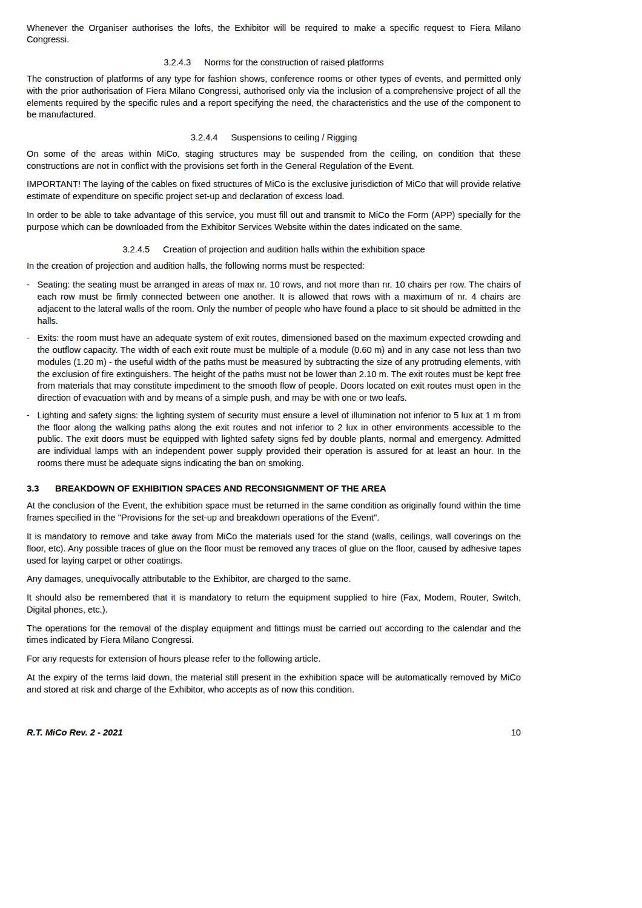Whenever the Organiser authorises the lofts, the Exhibitor will be required to make a specific request to Fiera Milano Congressi.
3.2.4.3 Norms for the construction of raised platforms
The construction of platforms of any type for fashion shows, conference rooms or other types of events, and permitted only with the prior authorisation of Fiera Milano Congressi, authorised only via the inclusion of a comprehensive project of all the elements required by the specific rules and a report specifying the need, the characteristics and the use of the component to be manufactured.
3.2.4.4 Suspensions to ceiling / Rigging
On some of the areas within MiCo, staging structures may be suspended from the ceiling, on condition that these constructions are not in conflict with the provisions set forth in the General Regulation of the Event.
IMPORTANT! The laying of the cables on fixed structures of MiCo is the exclusive jurisdiction of MiCo that will provide relative estimate of expenditure on specific project set-up and declaration of excess load.
In order to be able to take advantage of this service, you must fill out and transmit to MiCo the Form (APP) specially for the purpose which can be downloaded from the Exhibitor Services Website within the dates indicated on the same.
3.2.4.5 Creation of projection and audition halls within the exhibition space
In the creation of projection and audition halls, the following norms must be respected:
Seating: the seating must be arranged in areas of max nr. 10 rows, and not more than nr. 10 chairs per row. The chairs of each row must be firmly connected between one another. It is allowed that rows with a maximum of nr. 4 chairs are adjacent to the lateral walls of the room. Only the number of people who have found a place to sit should be admitted in the halls.
Exits: the room must have an adequate system of exit routes, dimensioned based on the maximum expected crowding and the outflow capacity. The width of each exit route must be multiple of a module (0.60 m) and in any case not less than two modules (1.20 m) - the useful width of the paths must be measured by subtracting the size of any protruding elements, with the exclusion of fire extinguishers. The height of the paths must not be lower than 2.10 m. The exit routes must be kept free from materials that may constitute impediment to the smooth flow of people. Doors located on exit routes must open in the direction of evacuation with and by means of a simple push, and may be with one or two leafs.
Lighting and safety signs: the lighting system of security must ensure a level of illumination not inferior to 5 lux at 1 m from the floor along the walking paths along the exit routes and not inferior to 2 lux in other environments accessible to the public. The exit doors must be equipped with lighted safety signs fed by double plants, normal and emergency. Admitted are individual lamps with an independent power supply provided their operation is assured for at least an hour. In the rooms there must be adequate signs indicating the ban on smoking.
3.3 BREAKDOWN OF EXHIBITION SPACES AND RECONSIGNMENT OF THE AREA
At the conclusion of the Event, the exhibition space must be returned in the same condition as originally found within the time frames specified in the "Provisions for the set-up and breakdown operations of the Event".
It is mandatory to remove and take away from MiCo the materials used for the stand (walls, ceilings, wall coverings on the floor, etc). Any possible traces of glue on the floor must be removed any traces of glue on the floor, caused by adhesive tapes used for laying carpet or other coatings.
Any damages, unequivocally attributable to the Exhibitor, are charged to the same.
It should also be remembered that it is mandatory to return the equipment supplied to hire (Fax, Modem, Router, Switch, Digital phones, etc.).
The operations for the removal of the display equipment and fittings must be carried out according to the calendar and the times indicated by Fiera Milano Congressi.
For any requests for extension of hours please refer to the following article.
At the expiry of the terms laid down, the material still present in the exhibition space will be automatically removed by MiCo and stored at risk and charge of the Exhibitor, who accepts as of now this condition.
R.T. MiCo Rev. 2 - 2021 10